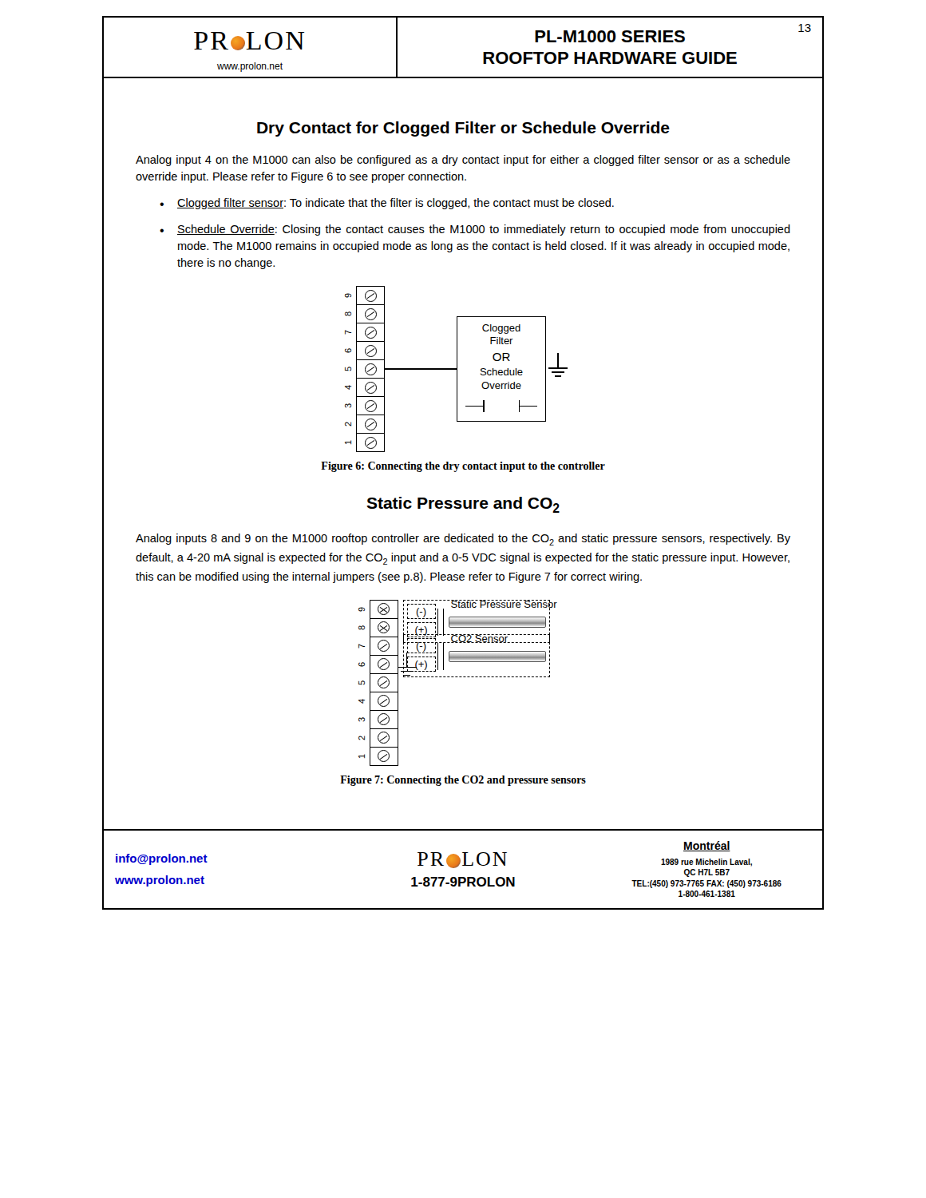13
PR LON
www.prolon.net
PL-M1000 SERIES
ROOFTOP HARDWARE GUIDE
Dry Contact for Clogged Filter or Schedule Override
Analog input 4 on the M1000 can also be configured as a dry contact input for either a clogged filter sensor or as a schedule override input. Please refer to Figure 6 to see proper connection.
Clogged filter sensor: To indicate that the filter is clogged, the contact must be closed.
Schedule Override: Closing the contact causes the M1000 to immediately return to occupied mode from unoccupied mode. The M1000 remains in occupied mode as long as the contact is held closed. If it was already in occupied mode, there is no change.
9
8
7
6
5
4
3
2
1
Clogged
Filter
OR
Schedule
Override
Figure 6: Connecting the dry contact input to the controller
Static Pressure and CO2
Analog inputs 8 and 9 on the M1000 rooftop controller are dedicated to the CO2 and static pressure sensors, respectively. By default, a 4-20 mA signal is expected for the CO2 input and a 0-5 VDC signal is expected for the static pressure input. However, this can be modified using the internal jumpers (see p.8). Please refer to Figure 7 for correct wiring.
9
8
7
6
5
4
3
2
1
(-)
(+)
Static Pressure Sensor
(-)
(+)
CO2 Sensor
Figure 7: Connecting the CO2 and pressure sensors
info@prolon.net
www.prolon.net
PR LON
1-877-9PROLON
Montréal
1989 rue Michelin Laval,
QC H7L 5B7
TEL:(450) 973-7765 FAX: (450) 973-6186
1-800-461-1381